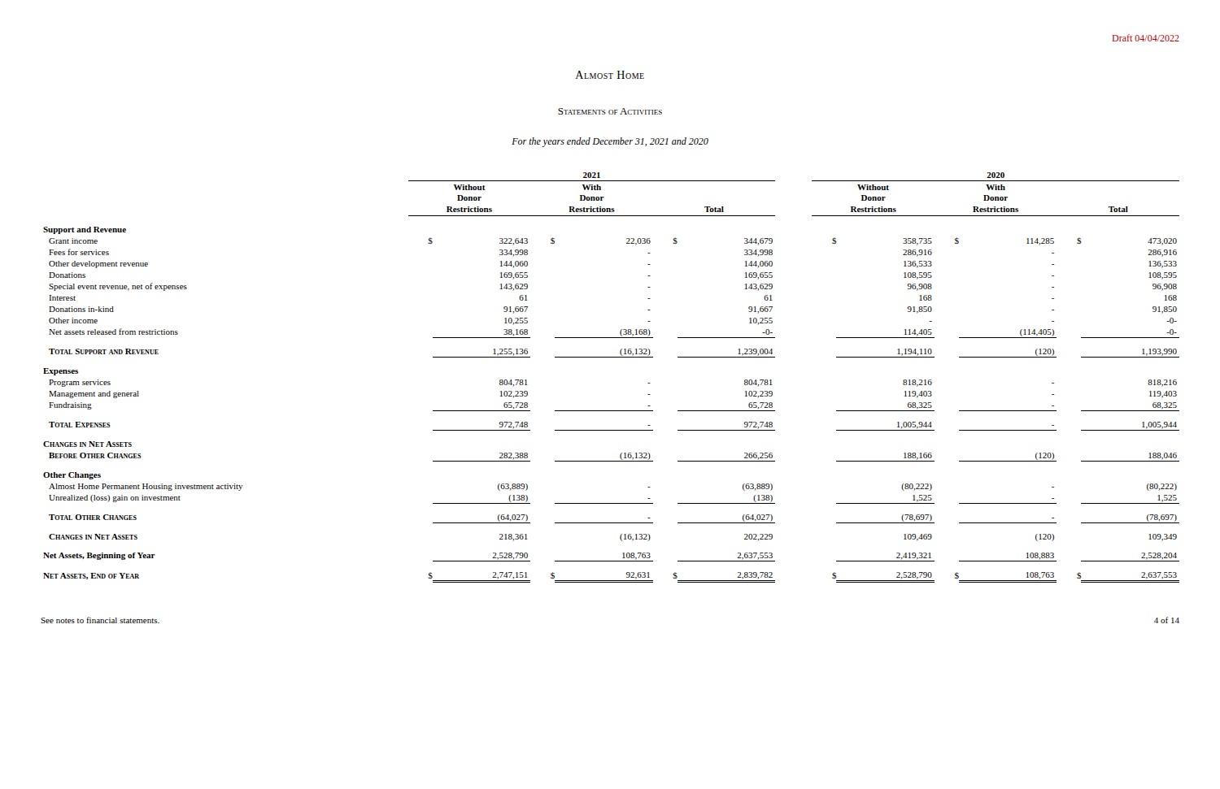Draft 04/04/2022
Almost Home
Statements of Activities
For the years ended December 31, 2021 and 2020
| | 2021 | | 2020 |
| | Without Donor | With Donor | | | Without Donor | With Donor | |
| | Restrictions | Restrictions | Total | | Restrictions | Restrictions | Total |
| Support and Revenue | |
| Grant income | $ | 322,643 | $ | 22,036 | $ | 344,679 | | $ | 358,735 | $ | 114,285 | $ | 473,020 |
| Fees for services | | 334,998 | | - | | 334,998 | | | 286,916 | | - | | 286,916 |
| Other development revenue | | 144,060 | | - | | 144,060 | | | 136,533 | | - | | 136,533 |
| Donations | | 169,655 | | - | | 169,655 | | | 108,595 | | - | | 108,595 |
| Special event revenue, net of expenses | | 143,629 | | - | | 143,629 | | | 96,908 | | - | | 96,908 |
| Interest | | 61 | | - | | 61 | | | 168 | | - | | 168 |
| Donations in-kind | | 91,667 | | - | | 91,667 | | | 91,850 | | - | | 91,850 |
| Other income | | 10,255 | | - | | 10,255 | | | - | | - | | -0- |
| Net assets released from restrictions | | 38,168 | | (38,168) | | -0- | | | 114,405 | | (114,405) | | -0- |
| Total Support and Revenue | | 1,255,136 | | (16,132) | | 1,239,004 | | | 1,194,110 | | (120) | | 1,193,990 |
| Expenses | |
| Program services | | 804,781 | | - | | 804,781 | | | 818,216 | | - | | 818,216 |
| Management and general | | 102,239 | | - | | 102,239 | | | 119,403 | | - | | 119,403 |
| Fundraising | | 65,728 | | - | | 65,728 | | | 68,325 | | - | | 68,325 |
| Total Expenses | | 972,748 | | - | | 972,748 | | | 1,005,944 | | - | | 1,005,944 |
| Changes in Net Assets | |
| Before Other Changes | | 282,388 | | (16,132) | | 266,256 | | | 188,166 | | (120) | | 188,046 |
| Other Changes | |
| Almost Home Permanent Housing investment activity | | (63,889) | | - | | (63,889) | | | (80,222) | | - | | (80,222) |
| Unrealized (loss) gain on investment | | (138) | | - | | (138) | | | 1,525 | | - | | 1,525 |
| Total Other Changes | | (64,027) | | - | | (64,027) | | | (78,697) | | - | | (78,697) |
| Changes in Net Assets | | 218,361 | | (16,132) | | 202,229 | | | 109,469 | | (120) | | 109,349 |
| Net Assets, Beginning of Year | | 2,528,790 | | 108,763 | | 2,637,553 | | | 2,419,321 | | 108,883 | | 2,528,204 |
| Net Assets, End of Year | $ | 2,747,151 | $ | 92,631 | $ | 2,839,782 | | $ | 2,528,790 | $ | 108,763 | $ | 2,637,553 |
See notes to financial statements.
4 of 14